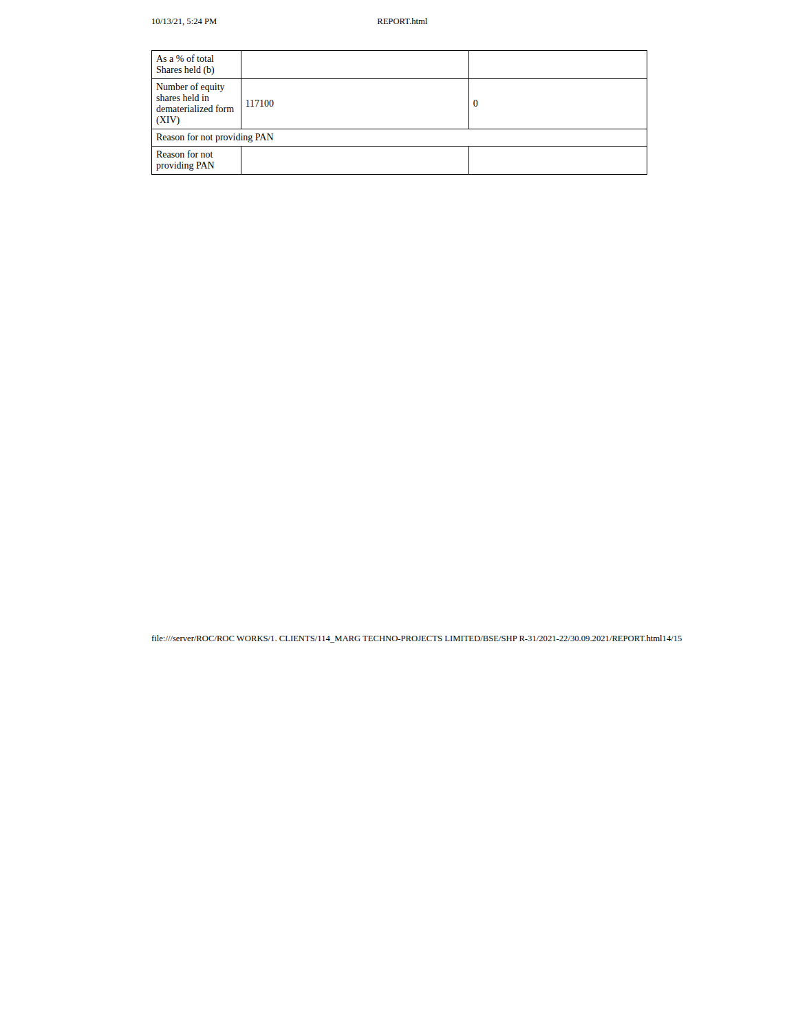10/13/21, 5:24 PM
REPORT.html
| As a % of total Shares held (b) | | |
| Number of equity shares held in dematerialized form (XIV) | 117100 | 0 |
| Reason for not providing PAN |
| Reason for not providing PAN | | |
file:///server/ROC/ROC WORKS/1. CLIENTS/114_MARG TECHNO-PROJECTS LIMITED/BSE/SHP R-31/2021-22/30.09.2021/REPORT.html
14/15